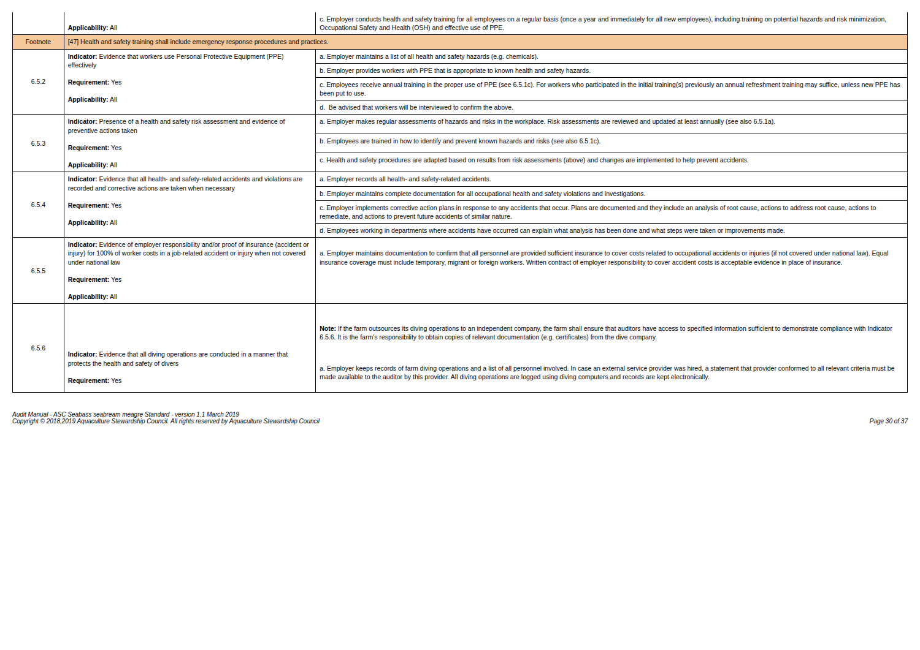| | Applicability: All | c. Employer conducts health and safety training for all employees on a regular basis (once a year and immediately for all new employees), including training on potential hazards and risk minimization, Occupational Safety and Health (OSH) and effective use of PPE. |
| Footnote | [47] Health and safety training shall include emergency response procedures and practices. |
| 6.5.2 | Indicator: Evidence that workers use Personal Protective Equipment (PPE) effectively Requirement: Yes Applicability: All | a. Employer maintains a list of all health and safety hazards (e.g. chemicals). |
| b. Employer provides workers with PPE that is appropriate to known health and safety hazards. |
| c. Employees receive annual training in the proper use of PPE (see 6.5.1c). For workers who participated in the initial training(s) previously an annual refreshment training may suffice, unless new PPE has been put to use. |
| d. Be advised that workers will be interviewed to confirm the above. |
| 6.5.3 | Indicator: Presence of a health and safety risk assessment and evidence of preventive actions taken Requirement: Yes Applicability: All | a. Employer makes regular assessments of hazards and risks in the workplace. Risk assessments are reviewed and updated at least annually (see also 6.5.1a). |
| b. Employees are trained in how to identify and prevent known hazards and risks (see also 6.5.1c). |
| c. Health and safety procedures are adapted based on results from risk assessments (above) and changes are implemented to help prevent accidents. |
| 6.5.4 | Indicator: Evidence that all health- and safety-related accidents and violations are recorded and corrective actions are taken when necessary Requirement: Yes Applicability: All | a. Employer records all health- and safety-related accidents. |
| b. Employer maintains complete documentation for all occupational health and safety violations and investigations. |
| c. Employer implements corrective action plans in response to any accidents that occur. Plans are documented and they include an analysis of root cause, actions to address root cause, actions to remediate, and actions to prevent future accidents of similar nature. |
| d. Employees working in departments where accidents have occurred can explain what analysis has been done and what steps were taken or improvements made. |
| 6.5.5 | Indicator: Evidence of employer responsibility and/or proof of insurance (accident or injury) for 100% of worker costs in a job-related accident or injury when not covered under national law Requirement: Yes Applicability: All | a. Employer maintains documentation to confirm that all personnel are provided sufficient insurance to cover costs related to occupational accidents or injuries (if not covered under national law). Equal insurance coverage must include temporary, migrant or foreign workers. Written contract of employer responsibility to cover accident costs is acceptable evidence in place of insurance. |
| 6.5.6 | Indicator: Evidence that all diving operations are conducted in a manner that protects the health and safety of divers Requirement: Yes | Note: If the farm outsources its diving operations to an independent company, the farm shall ensure that auditors have access to specified information sufficient to demonstrate compliance with Indicator 6.5.6. It is the farm's responsibility to obtain copies of relevant documentation (e.g. certificates) from the dive company. |
| a. Employer keeps records of farm diving operations and a list of all personnel involved. In case an external service provider was hired, a statement that provider conformed to all relevant criteria must be made available to the auditor by this provider. All diving operations are logged using diving computers and records are kept electronically. |
Audit Manual - ASC Seabass seabream meagre Standard - version 1.1 March 2019
Copyright © 2018,2019 Aquaculture Stewardship Council. All rights reserved by Aquaculture Stewardship Council
Page 30 of 37